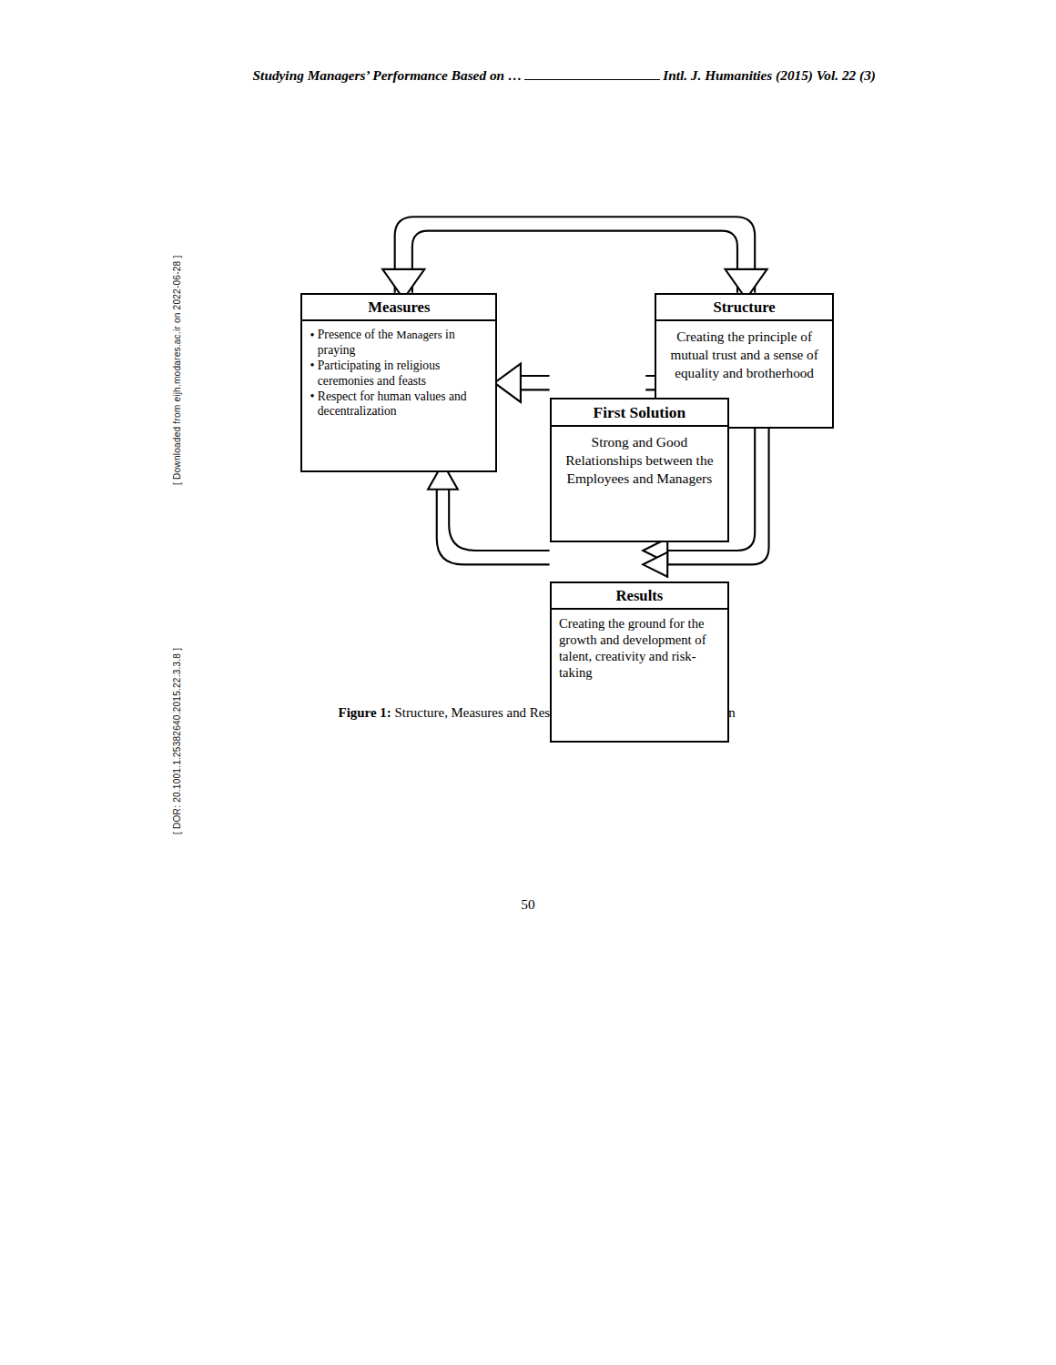Studying Managers’ Performance Based on … Intl. J. Humanities (2015) Vol. 22 (3)
[ Downloaded from eijh.modares.ac.ir on 2022-06-28 ]
[ DOR: 20.1001.1.25382640.2015.22.3.3.8 ]
Measures
Presence of the Managers in praying
Participating in religious ceremonies and feasts
Respect for human values and decentralization
Structure
Creating the principle of mutual trust and a sense of equality and brotherhood
First Solution
Strong and Good Relationships between the Employees and Managers
Results
Creating the ground for the growth and development of talent, creativity and risk-taking
Figure 1: Structure, Measures and Results of the Research First Solution
50